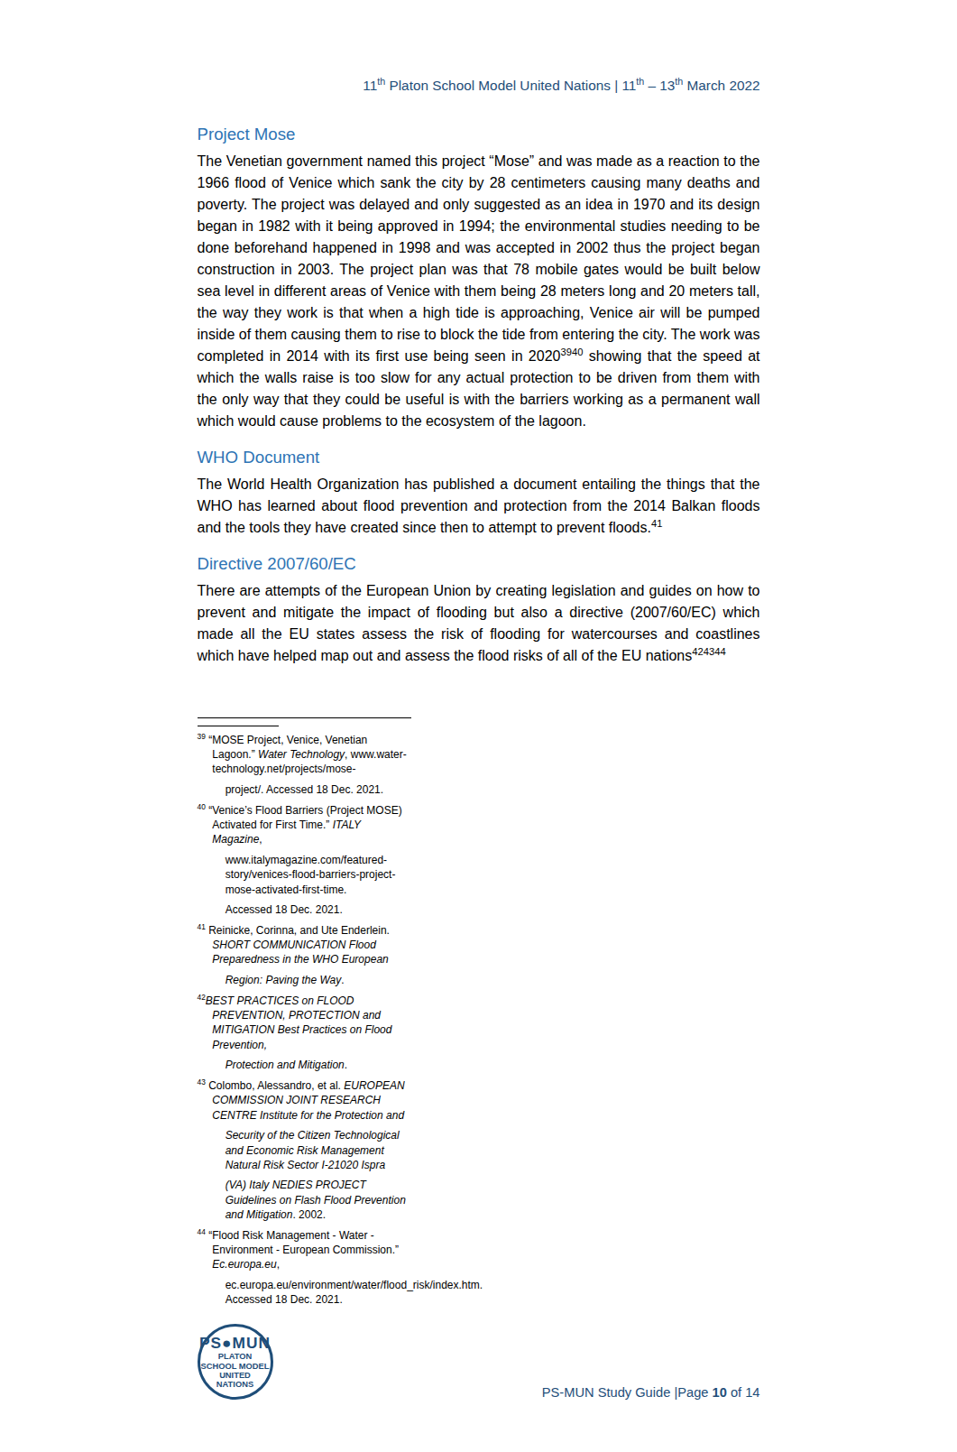11th Platon School Model United Nations | 11th – 13th March 2022
Project Mose
The Venetian government named this project “Mose” and was made as a reaction to the 1966 flood of Venice which sank the city by 28 centimeters causing many deaths and poverty. The project was delayed and only suggested as an idea in 1970 and its design began in 1982 with it being approved in 1994; the environmental studies needing to be done beforehand happened in 1998 and was accepted in 2002 thus the project began construction in 2003. The project plan was that 78 mobile gates would be built below sea level in different areas of Venice with them being 28 meters long and 20 meters tall, the way they work is that when a high tide is approaching, Venice air will be pumped inside of them causing them to rise to block the tide from entering the city. The work was completed in 2014 with its first use being seen in 20203940 showing that the speed at which the walls raise is too slow for any actual protection to be driven from them with the only way that they could be useful is with the barriers working as a permanent wall which would cause problems to the ecosystem of the lagoon.
WHO Document
The World Health Organization has published a document entailing the things that the WHO has learned about flood prevention and protection from the 2014 Balkan floods and the tools they have created since then to attempt to prevent floods.41
Directive 2007/60/EC
There are attempts of the European Union by creating legislation and guides on how to prevent and mitigate the impact of flooding but also a directive (2007/60/EC) which made all the EU states assess the risk of flooding for watercourses and coastlines which have helped map out and assess the flood risks of all of the EU nations424344
39 “MOSE Project, Venice, Venetian Lagoon.” Water Technology, www.water-technology.net/projects/mose-
project/. Accessed 18 Dec. 2021.
40 “Venice’s Flood Barriers (Project MOSE) Activated for First Time.” ITALY Magazine,
www.italymagazine.com/featured-story/venices-flood-barriers-project-mose-activated-first-time.
Accessed 18 Dec. 2021.
41 Reinicke, Corinna, and Ute Enderlein. SHORT COMMUNICATION Flood Preparedness in the WHO European
Region: Paving the Way.
42BEST PRACTICES on FLOOD PREVENTION, PROTECTION and MITIGATION Best Practices on Flood Prevention,
Protection and Mitigation.
43 Colombo, Alessandro, et al. EUROPEAN COMMISSION JOINT RESEARCH CENTRE Institute for the Protection and
Security of the Citizen Technological and Economic Risk Management Natural Risk Sector I-21020 Ispra
(VA) Italy NEDIES PROJECT Guidelines on Flash Flood Prevention and Mitigation. 2002.
44 “Flood Risk Management - Water - Environment - European Commission.” Ec.europa.eu,
ec.europa.eu/environment/water/flood_risk/index.htm. Accessed 18 Dec. 2021.
PS●MUN
PLATON SCHOOL MODEL UNITED NATIONS
PS-MUN Study Guide |Page 10 of 14